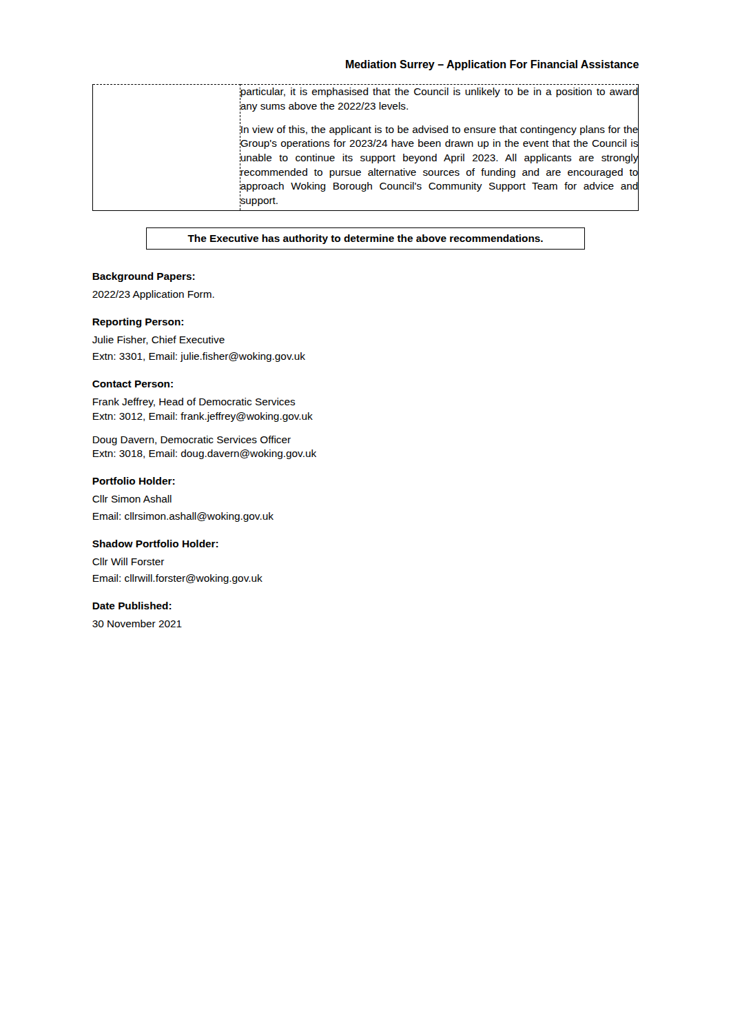Mediation Surrey – Application For Financial Assistance
| | particular, it is emphasised that the Council is unlikely to be in a position to award any sums above the 2022/23 levels. In view of this, the applicant is to be advised to ensure that contingency plans for the Group's operations for 2023/24 have been drawn up in the event that the Council is unable to continue its support beyond April 2023. All applicants are strongly recommended to pursue alternative sources of funding and are encouraged to approach Woking Borough Council's Community Support Team for advice and support. |
The Executive has authority to determine the above recommendations.
Background Papers:
2022/23 Application Form.
Reporting Person:
Julie Fisher, Chief Executive
Extn: 3301, Email: julie.fisher@woking.gov.uk
Contact Person:
Frank Jeffrey, Head of Democratic Services
Extn: 3012, Email: frank.jeffrey@woking.gov.uk
Doug Davern, Democratic Services Officer
Extn: 3018, Email: doug.davern@woking.gov.uk
Portfolio Holder:
Cllr Simon Ashall
Email: cllrsimon.ashall@woking.gov.uk
Shadow Portfolio Holder:
Cllr Will Forster
Email: cllrwill.forster@woking.gov.uk
Date Published:
30 November 2021